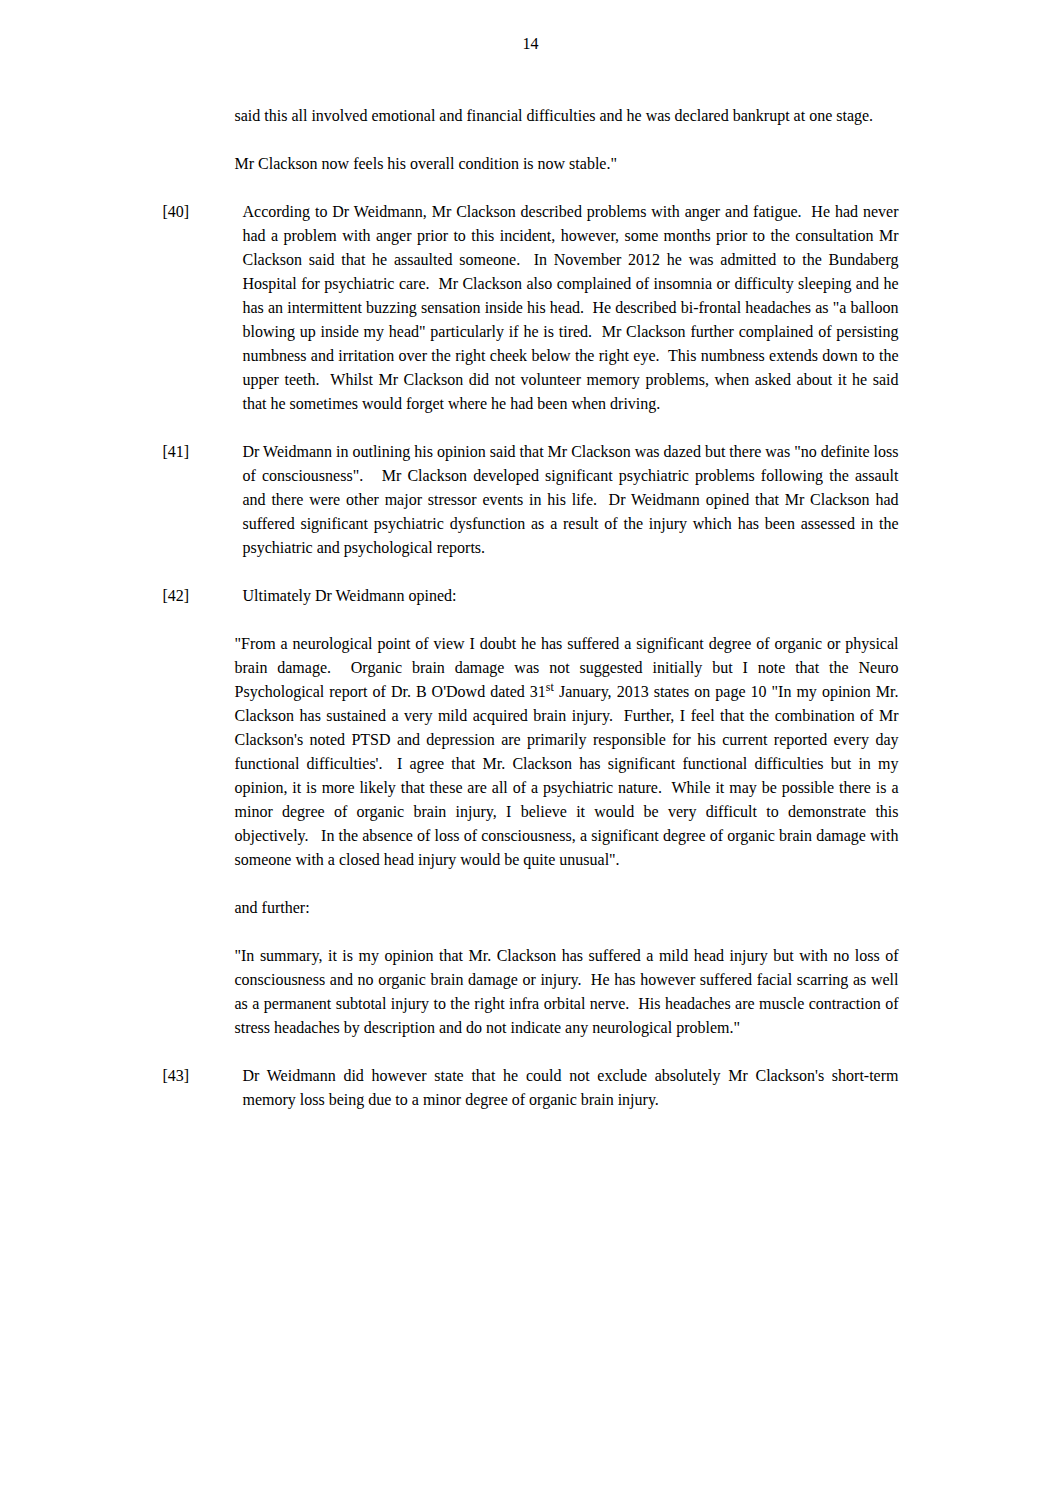14
said this all involved emotional and financial difficulties and he was declared bankrupt at one stage.
Mr Clackson now feels his overall condition is now stable."
[40]
According to Dr Weidmann, Mr Clackson described problems with anger and fatigue. He had never had a problem with anger prior to this incident, however, some months prior to the consultation Mr Clackson said that he assaulted someone. In November 2012 he was admitted to the Bundaberg Hospital for psychiatric care. Mr Clackson also complained of insomnia or difficulty sleeping and he has an intermittent buzzing sensation inside his head. He described bi-frontal headaches as "a balloon blowing up inside my head" particularly if he is tired. Mr Clackson further complained of persisting numbness and irritation over the right cheek below the right eye. This numbness extends down to the upper teeth. Whilst Mr Clackson did not volunteer memory problems, when asked about it he said that he sometimes would forget where he had been when driving.
[41]
Dr Weidmann in outlining his opinion said that Mr Clackson was dazed but there was "no definite loss of consciousness". Mr Clackson developed significant psychiatric problems following the assault and there were other major stressor events in his life. Dr Weidmann opined that Mr Clackson had suffered significant psychiatric dysfunction as a result of the injury which has been assessed in the psychiatric and psychological reports.
[42]
Ultimately Dr Weidmann opined:
"From a neurological point of view I doubt he has suffered a significant degree of organic or physical brain damage. Organic brain damage was not suggested initially but I note that the Neuro Psychological report of Dr. B O'Dowd dated 31st January, 2013 states on page 10 "In my opinion Mr. Clackson has sustained a very mild acquired brain injury. Further, I feel that the combination of Mr Clackson's noted PTSD and depression are primarily responsible for his current reported every day functional difficulties'. I agree that Mr. Clackson has significant functional difficulties but in my opinion, it is more likely that these are all of a psychiatric nature. While it may be possible there is a minor degree of organic brain injury, I believe it would be very difficult to demonstrate this objectively. In the absence of loss of consciousness, a significant degree of organic brain damage with someone with a closed head injury would be quite unusual".
and further:
"In summary, it is my opinion that Mr. Clackson has suffered a mild head injury but with no loss of consciousness and no organic brain damage or injury. He has however suffered facial scarring as well as a permanent subtotal injury to the right infra orbital nerve. His headaches are muscle contraction of stress headaches by description and do not indicate any neurological problem."
[43]
Dr Weidmann did however state that he could not exclude absolutely Mr Clackson's short-term memory loss being due to a minor degree of organic brain injury.